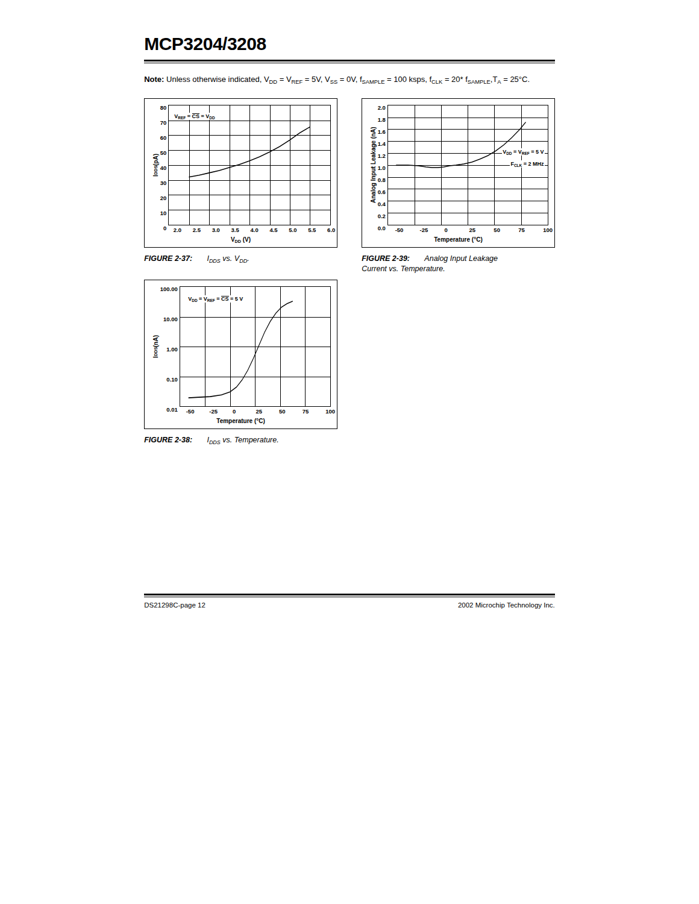MCP3204/3208
Note: Unless otherwise indicated, VDD = VREF = 5V, VSS = 0V, fSAMPLE = 100 ksps, fCLK = 20* fSAMPLE,TA = 25°C.
IDDS (pA)
80 70 60 50 40 30 20 10 0
VREF = CS = VDD
2.0 2.5 3.0 3.5 4.0 4.5 5.0 5.5 6.0
VDD (V)
FIGURE 2-37: IDDS vs. VDD.
IDDS (nA)
100.00 10.00 1.00 0.10 0.01
VDD = VREF = CS = 5 V
-50 -25 0 25 50 75 100
Temperature (°C)
FIGURE 2-38: IDDS vs. Temperature.
Analog Input Leakage (nA)
2.0 1.8 1.6 1.4 1.2 1.0 0.8 0.6 0.4 0.2 0.0
VDD = VREF = 5 V
FCLK = 2 MHz
-50 -25 0 25 50 75 100
Temperature (°C)
FIGURE 2-39: Analog Input Leakage
Current vs. Temperature.
DS21298C-page 12
2002 Microchip Technology Inc.